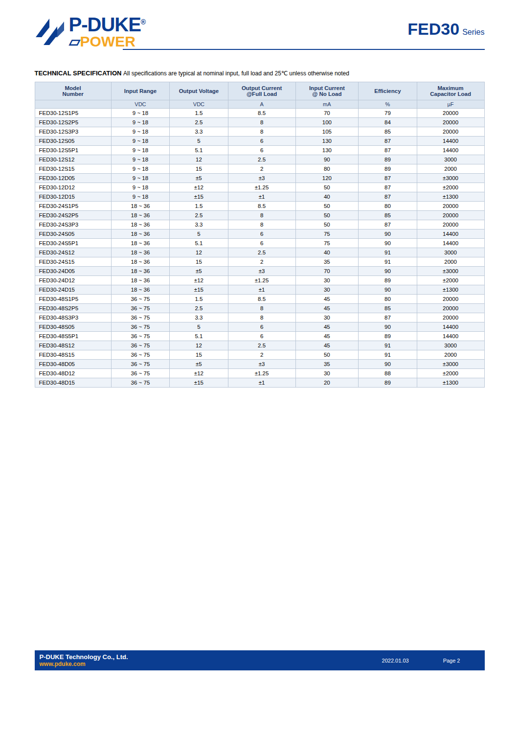P-DUKE®
▱POWER
FED30 Series
TECHNICAL SPECIFICATION All specifications are typical at nominal input, full load and 25℃ unless otherwise noted
| Model Number | Input Range | Output Voltage | Output Current @Full Load | Input Current @ No Load | Efficiency | Maximum Capacitor Load |
| --- | --- | --- | --- | --- | --- | --- |
| | VDC | VDC | A | mA | % | µF |
| FED30-12S1P5 | 9 ~ 18 | 1.5 | 8.5 | 70 | 79 | 20000 |
| FED30-12S2P5 | 9 ~ 18 | 2.5 | 8 | 100 | 84 | 20000 |
| FED30-12S3P3 | 9 ~ 18 | 3.3 | 8 | 105 | 85 | 20000 |
| FED30-12S05 | 9 ~ 18 | 5 | 6 | 130 | 87 | 14400 |
| FED30-12S5P1 | 9 ~ 18 | 5.1 | 6 | 130 | 87 | 14400 |
| FED30-12S12 | 9 ~ 18 | 12 | 2.5 | 90 | 89 | 3000 |
| FED30-12S15 | 9 ~ 18 | 15 | 2 | 80 | 89 | 2000 |
| FED30-12D05 | 9 ~ 18 | ±5 | ±3 | 120 | 87 | ±3000 |
| FED30-12D12 | 9 ~ 18 | ±12 | ±1.25 | 50 | 87 | ±2000 |
| FED30-12D15 | 9 ~ 18 | ±15 | ±1 | 40 | 87 | ±1300 |
| FED30-24S1P5 | 18 ~ 36 | 1.5 | 8.5 | 50 | 80 | 20000 |
| FED30-24S2P5 | 18 ~ 36 | 2.5 | 8 | 50 | 85 | 20000 |
| FED30-24S3P3 | 18 ~ 36 | 3.3 | 8 | 50 | 87 | 20000 |
| FED30-24S05 | 18 ~ 36 | 5 | 6 | 75 | 90 | 14400 |
| FED30-24S5P1 | 18 ~ 36 | 5.1 | 6 | 75 | 90 | 14400 |
| FED30-24S12 | 18 ~ 36 | 12 | 2.5 | 40 | 91 | 3000 |
| FED30-24S15 | 18 ~ 36 | 15 | 2 | 35 | 91 | 2000 |
| FED30-24D05 | 18 ~ 36 | ±5 | ±3 | 70 | 90 | ±3000 |
| FED30-24D12 | 18 ~ 36 | ±12 | ±1.25 | 30 | 89 | ±2000 |
| FED30-24D15 | 18 ~ 36 | ±15 | ±1 | 30 | 90 | ±1300 |
| FED30-48S1P5 | 36 ~ 75 | 1.5 | 8.5 | 45 | 80 | 20000 |
| FED30-48S2P5 | 36 ~ 75 | 2.5 | 8 | 45 | 85 | 20000 |
| FED30-48S3P3 | 36 ~ 75 | 3.3 | 8 | 30 | 87 | 20000 |
| FED30-48S05 | 36 ~ 75 | 5 | 6 | 45 | 90 | 14400 |
| FED30-48S5P1 | 36 ~ 75 | 5.1 | 6 | 45 | 89 | 14400 |
| FED30-48S12 | 36 ~ 75 | 12 | 2.5 | 45 | 91 | 3000 |
| FED30-48S15 | 36 ~ 75 | 15 | 2 | 50 | 91 | 2000 |
| FED30-48D05 | 36 ~ 75 | ±5 | ±3 | 35 | 90 | ±3000 |
| FED30-48D12 | 36 ~ 75 | ±12 | ±1.25 | 30 | 88 | ±2000 |
| FED30-48D15 | 36 ~ 75 | ±15 | ±1 | 20 | 89 | ±1300 |
P-DUKE Technology Co., Ltd.
www.pduke.com
2022.01.03 Page 2